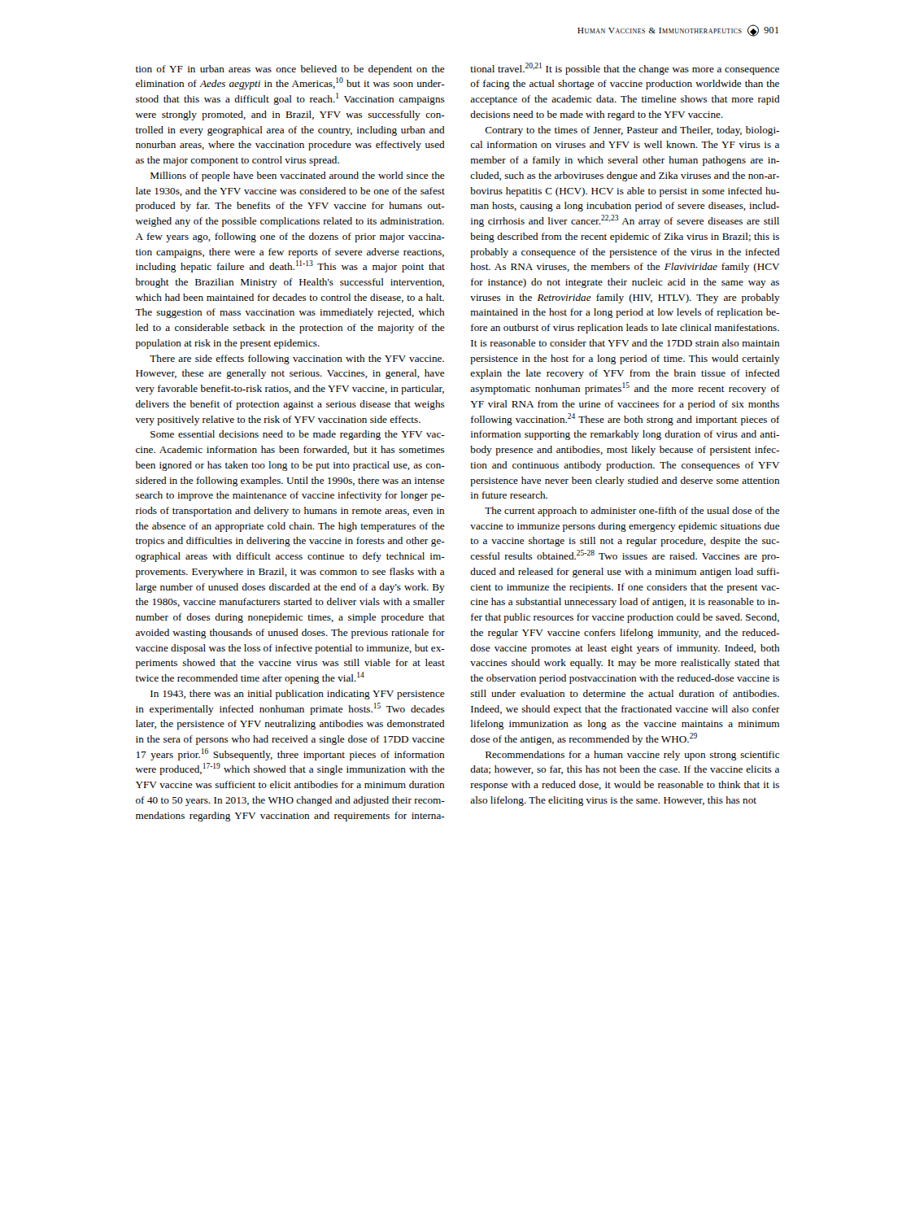Human Vaccines & Immunotherapeutics ◆ 901
tion of YF in urban areas was once believed to be dependent on the elimination of Aedes aegypti in the Americas,10 but it was soon understood that this was a difficult goal to reach.1 Vaccination campaigns were strongly promoted, and in Brazil, YFV was successfully controlled in every geographical area of the country, including urban and nonurban areas, where the vaccination procedure was effectively used as the major component to control virus spread.
Millions of people have been vaccinated around the world since the late 1930s, and the YFV vaccine was considered to be one of the safest produced by far. The benefits of the YFV vaccine for humans outweighed any of the possible complications related to its administration. A few years ago, following one of the dozens of prior major vaccination campaigns, there were a few reports of severe adverse reactions, including hepatic failure and death.11-13 This was a major point that brought the Brazilian Ministry of Health's successful intervention, which had been maintained for decades to control the disease, to a halt. The suggestion of mass vaccination was immediately rejected, which led to a considerable setback in the protection of the majority of the population at risk in the present epidemics.
There are side effects following vaccination with the YFV vaccine. However, these are generally not serious. Vaccines, in general, have very favorable benefit-to-risk ratios, and the YFV vaccine, in particular, delivers the benefit of protection against a serious disease that weighs very positively relative to the risk of YFV vaccination side effects.
Some essential decisions need to be made regarding the YFV vaccine. Academic information has been forwarded, but it has sometimes been ignored or has taken too long to be put into practical use, as considered in the following examples. Until the 1990s, there was an intense search to improve the maintenance of vaccine infectivity for longer periods of transportation and delivery to humans in remote areas, even in the absence of an appropriate cold chain. The high temperatures of the tropics and difficulties in delivering the vaccine in forests and other geographical areas with difficult access continue to defy technical improvements. Everywhere in Brazil, it was common to see flasks with a large number of unused doses discarded at the end of a day's work. By the 1980s, vaccine manufacturers started to deliver vials with a smaller number of doses during nonepidemic times, a simple procedure that avoided wasting thousands of unused doses. The previous rationale for vaccine disposal was the loss of infective potential to immunize, but experiments showed that the vaccine virus was still viable for at least twice the recommended time after opening the vial.14
In 1943, there was an initial publication indicating YFV persistence in experimentally infected nonhuman primate hosts.15 Two decades later, the persistence of YFV neutralizing antibodies was demonstrated in the sera of persons who had received a single dose of 17DD vaccine 17 years prior.16 Subsequently, three important pieces of information were produced,17-19 which showed that a single immunization with the YFV vaccine was sufficient to elicit antibodies for a minimum duration of 40 to 50 years. In 2013, the WHO changed and adjusted their recommendations regarding YFV vaccination and requirements for international travel.20,21 It is possible that the change was more a consequence of facing the actual shortage of vaccine production worldwide than the acceptance of the academic data. The timeline shows that more rapid decisions need to be made with regard to the YFV vaccine.
Contrary to the times of Jenner, Pasteur and Theiler, today, biological information on viruses and YFV is well known. The YF virus is a member of a family in which several other human pathogens are included, such as the arboviruses dengue and Zika viruses and the non-arbovirus hepatitis C (HCV). HCV is able to persist in some infected human hosts, causing a long incubation period of severe diseases, including cirrhosis and liver cancer.22,23 An array of severe diseases are still being described from the recent epidemic of Zika virus in Brazil; this is probably a consequence of the persistence of the virus in the infected host. As RNA viruses, the members of the Flaviviridae family (HCV for instance) do not integrate their nucleic acid in the same way as viruses in the Retroviridae family (HIV, HTLV). They are probably maintained in the host for a long period at low levels of replication before an outburst of virus replication leads to late clinical manifestations. It is reasonable to consider that YFV and the 17DD strain also maintain persistence in the host for a long period of time. This would certainly explain the late recovery of YFV from the brain tissue of infected asymptomatic nonhuman primates15 and the more recent recovery of YF viral RNA from the urine of vaccinees for a period of six months following vaccination.24 These are both strong and important pieces of information supporting the remarkably long duration of virus and antibody presence and antibodies, most likely because of persistent infection and continuous antibody production. The consequences of YFV persistence have never been clearly studied and deserve some attention in future research.
The current approach to administer one-fifth of the usual dose of the vaccine to immunize persons during emergency epidemic situations due to a vaccine shortage is still not a regular procedure, despite the successful results obtained.25-28 Two issues are raised. Vaccines are produced and released for general use with a minimum antigen load sufficient to immunize the recipients. If one considers that the present vaccine has a substantial unnecessary load of antigen, it is reasonable to infer that public resources for vaccine production could be saved. Second, the regular YFV vaccine confers lifelong immunity, and the reduced-dose vaccine promotes at least eight years of immunity. Indeed, both vaccines should work equally. It may be more realistically stated that the observation period postvaccination with the reduced-dose vaccine is still under evaluation to determine the actual duration of antibodies. Indeed, we should expect that the fractionated vaccine will also confer lifelong immunization as long as the vaccine maintains a minimum dose of the antigen, as recommended by the WHO.29
Recommendations for a human vaccine rely upon strong scientific data; however, so far, this has not been the case. If the vaccine elicits a response with a reduced dose, it would be reasonable to think that it is also lifelong. The eliciting virus is the same. However, this has not